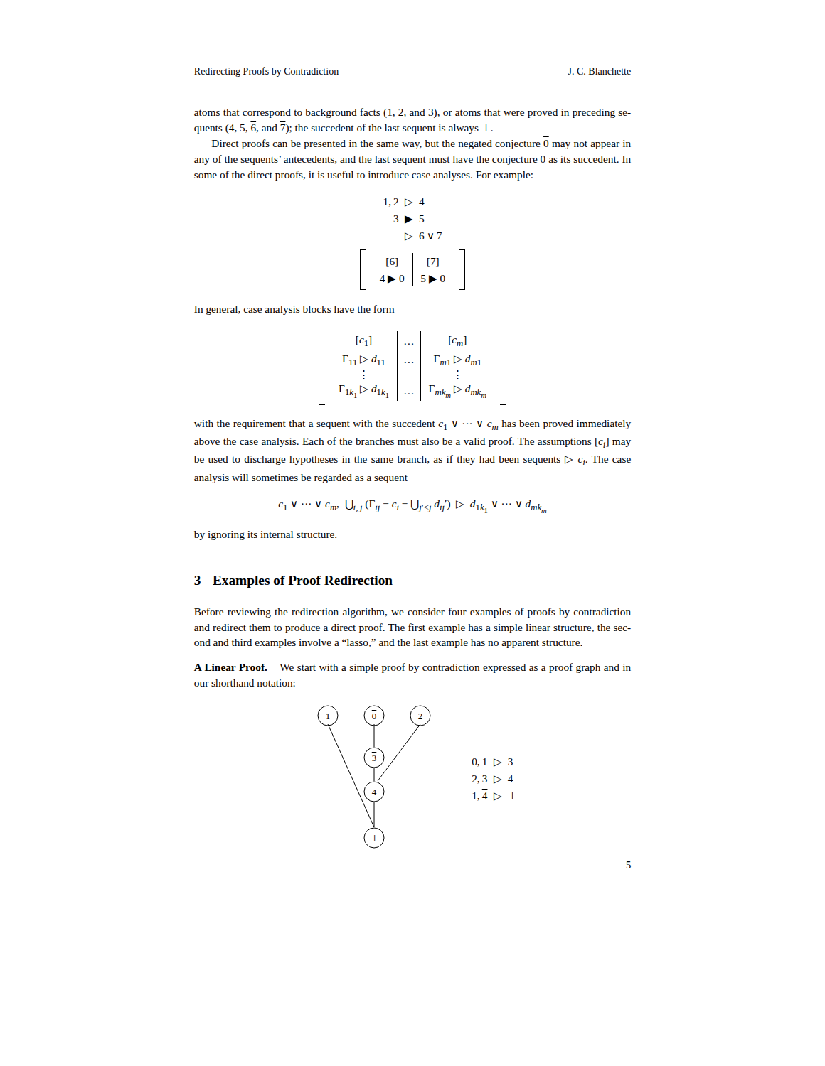Redirecting Proofs by Contradiction
J. C. Blanchette
atoms that correspond to background facts (1, 2, and 3), or atoms that were proved in preceding sequents (4, 5, 6, and 7); the succedent of the last sequent is always ⊥.
Direct proofs can be presented in the same way, but the negated conjecture 0 may not appear in any of the sequents’ antecedents, and the last sequent must have the conjecture 0 as its succedent. In some of the direct proofs, it is useful to introduce case analyses. For example:
| 1, 2 | ▷ | 4 |
| 3 | ▶ | 5 |
| | ▷ | 6 ∨ 7 |
| [6] | | [7] |
| 4 ▶ 0 | 5 ▶ 0 |
In general, case analysis blocks have the form
| [ c 1 ] | | … | | [ c m ] |
| Γ 11 ▷ d 11 | … | Γ m 1 ▷ d m 1 |
| ⋮ | | ⋮ |
| Γ 1 k 1 ▷ d 1 k 1 | | … | | Γ mk m ▷ d mk m |
with the requirement that a sequent with the succedent c1 ∨ ··· ∨ cm has been proved immediately above the case analysis. Each of the branches must also be a valid proof. The assumptions [ci] may be used to discharge hypotheses in the same branch, as if they had been sequents ▷ ci. The case analysis will sometimes be regarded as a sequent
c1 ∨ ··· ∨ cm, ⋃i, j (Γij − ci − ⋃j′<j dij′) ▷ d1k1 ∨ ··· ∨ dmkm
by ignoring its internal structure.
3 Examples of Proof Redirection
Before reviewing the redirection algorithm, we consider four examples of proofs by contradiction and redirect them to produce a direct proof. The first example has a simple linear structure, the second and third examples involve a “lasso,” and the last example has no apparent structure.
A Linear Proof. We start with a simple proof by contradiction expressed as a proof graph and in our shorthand notation:
1 0 2 3 4 ⊥
| 0 , 1 | ▷ | 3 |
| 2, 3 | ▷ | 4 |
| 1, 4 | ▷ | ⊥ |
5